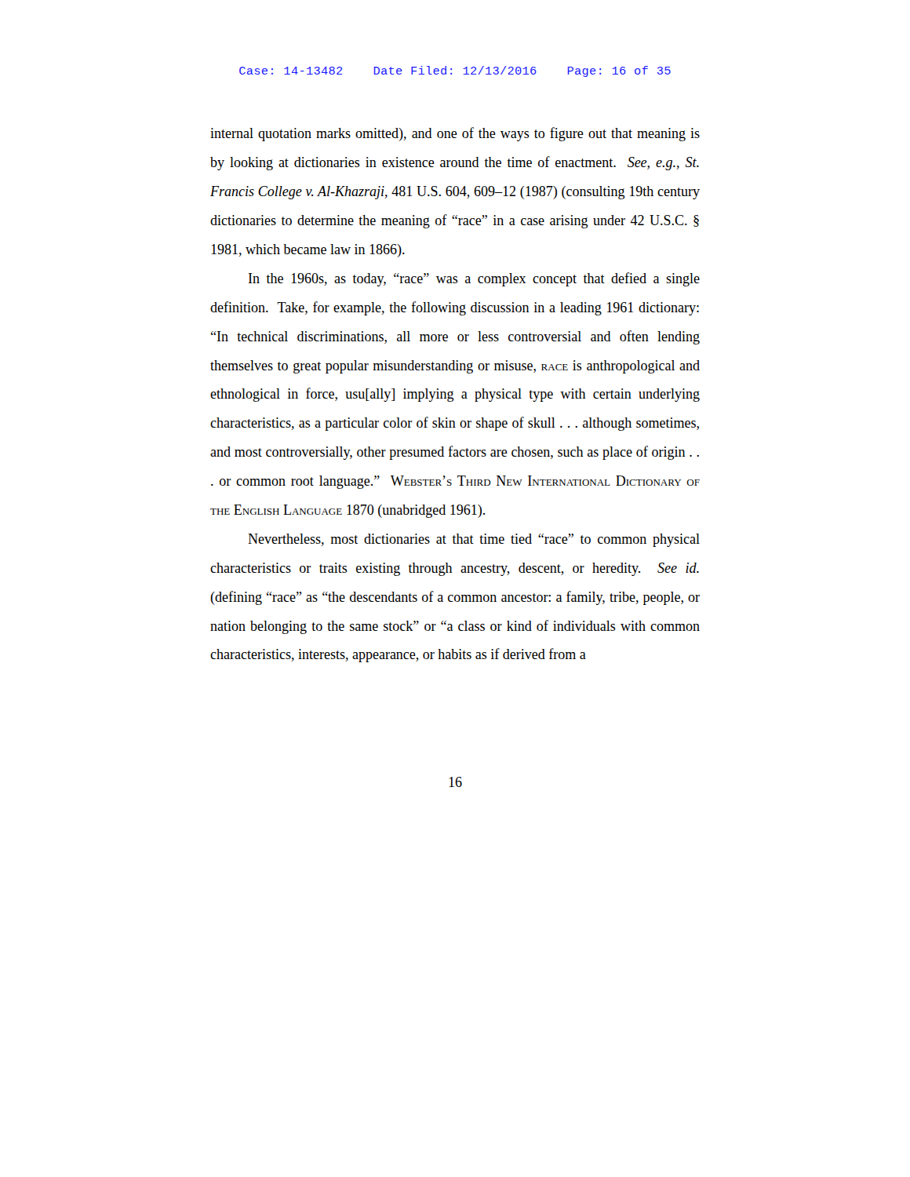Case: 14-13482 Date Filed: 12/13/2016 Page: 16 of 35
internal quotation marks omitted), and one of the ways to figure out that meaning is by looking at dictionaries in existence around the time of enactment. See, e.g., St. Francis College v. Al-Khazraji, 481 U.S. 604, 609–12 (1987) (consulting 19th century dictionaries to determine the meaning of “race” in a case arising under 42 U.S.C. § 1981, which became law in 1866).
In the 1960s, as today, “race” was a complex concept that defied a single definition. Take, for example, the following discussion in a leading 1961 dictionary: “In technical discriminations, all more or less controversial and often lending themselves to great popular misunderstanding or misuse, race is anthropological and ethnological in force, usu[ally] implying a physical type with certain underlying characteristics, as a particular color of skin or shape of skull . . . although sometimes, and most controversially, other presumed factors are chosen, such as place of origin . . . or common root language.” Webster’s Third New International Dictionary of the English Language 1870 (unabridged 1961).
Nevertheless, most dictionaries at that time tied “race” to common physical characteristics or traits existing through ancestry, descent, or heredity. See id. (defining “race” as “the descendants of a common ancestor: a family, tribe, people, or nation belonging to the same stock” or “a class or kind of individuals with common characteristics, interests, appearance, or habits as if derived from a
16